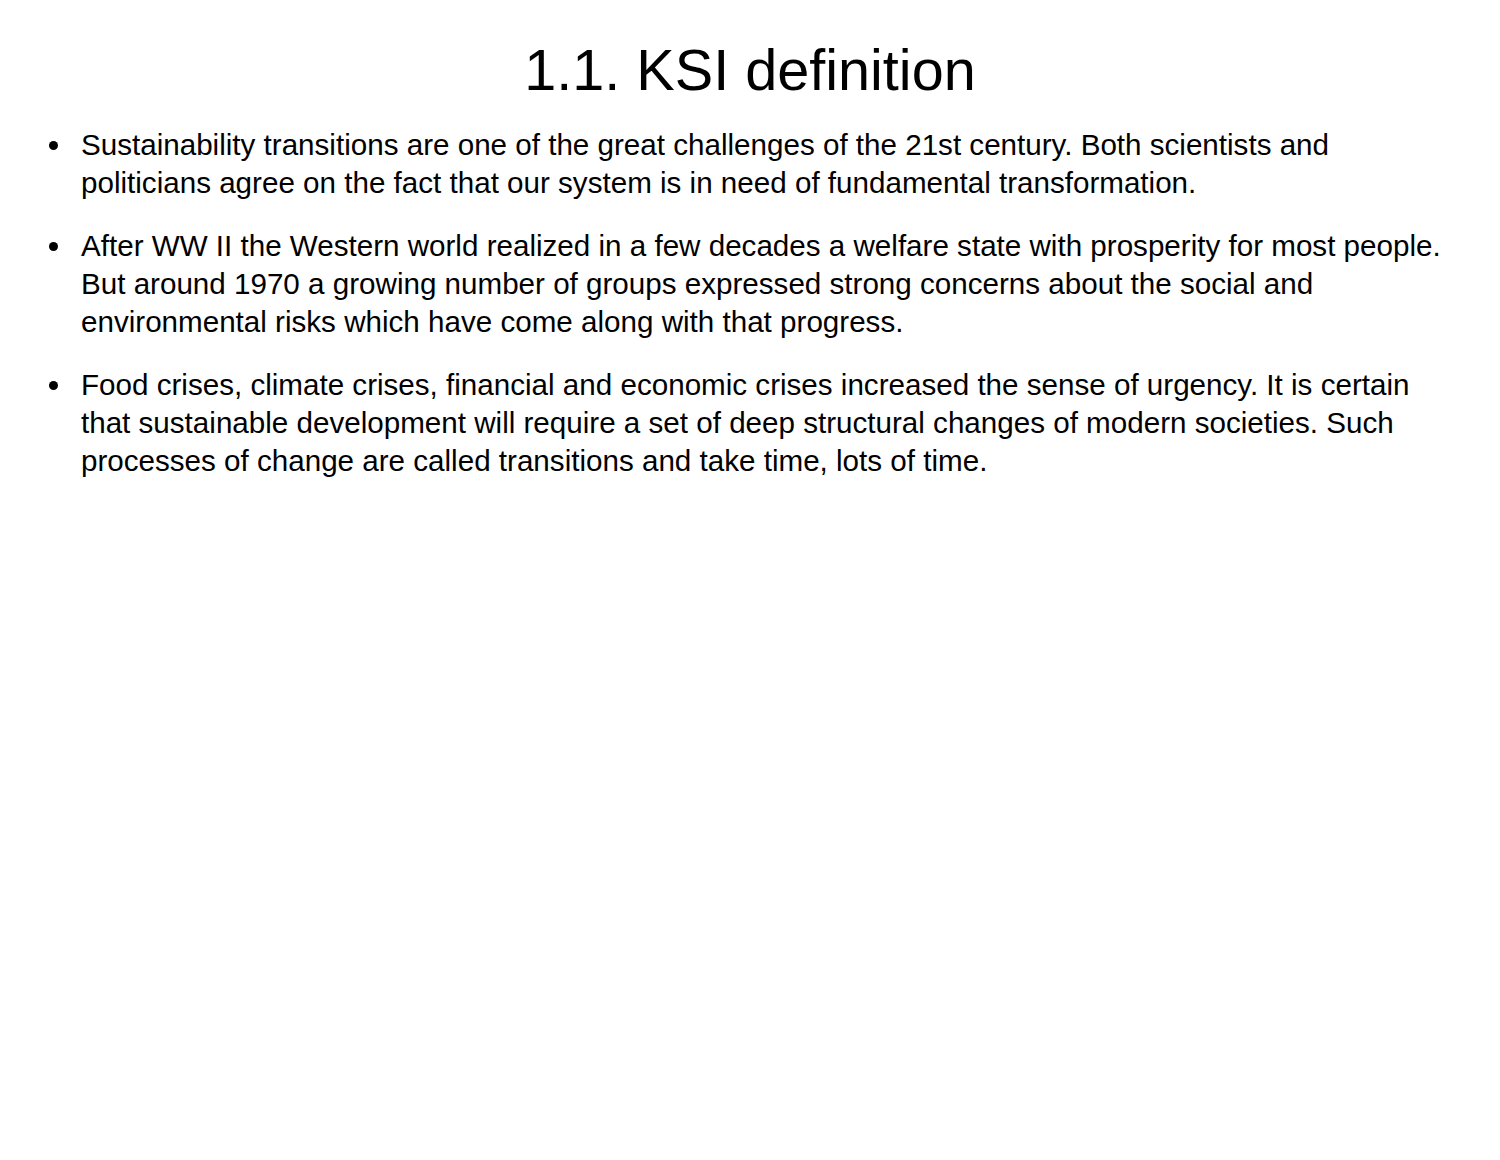1.1. KSI definition
Sustainability transitions are one of the great challenges of the 21st century. Both scientists and politicians agree on the fact that our system is in need of fundamental transformation.
After WW II the Western world realized in a few decades a welfare state with prosperity for most people. But around 1970 a growing number of groups expressed strong concerns about the social and environmental risks which have come along with that progress.
Food crises, climate crises, financial and economic crises increased the sense of urgency. It is certain that sustainable development will require a set of deep structural changes of modern societies. Such processes of change are called transitions and take time, lots of time.